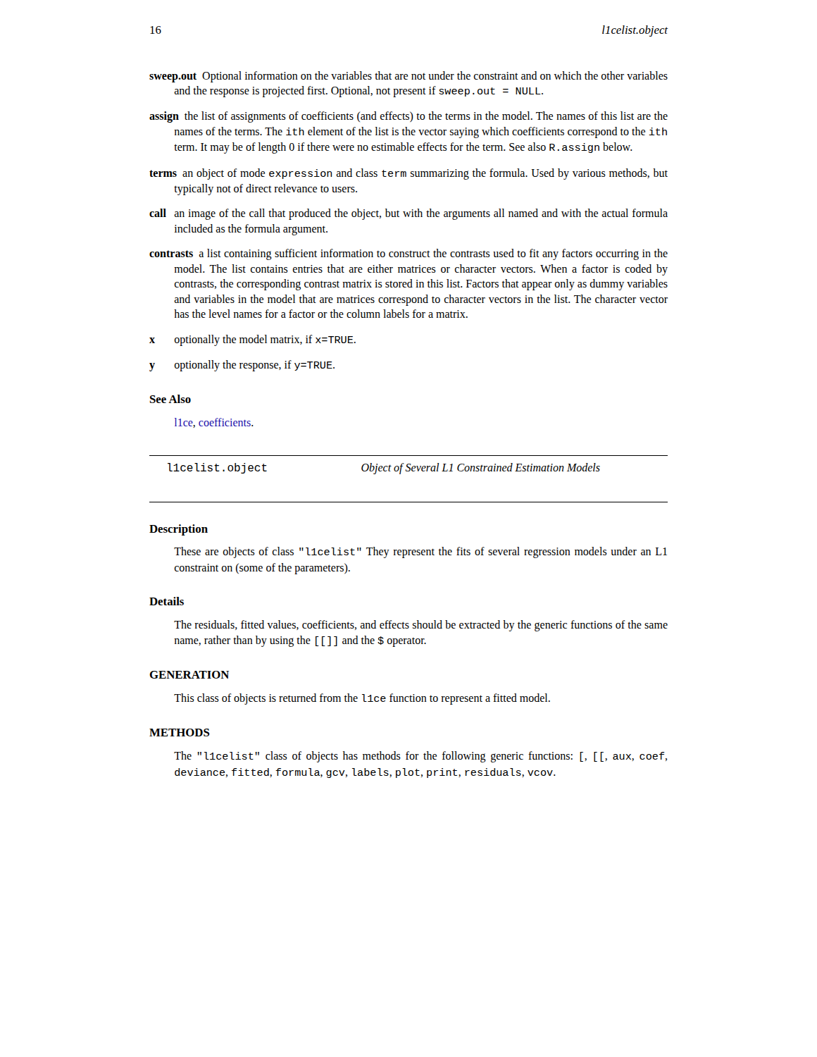16 l1celist.object
sweep.out
Optional information on the variables that are not under the constraint and on which the other variables and the response is projected first. Optional, not present if sweep.out = NULL.
assign
the list of assignments of coefficients (and effects) to the terms in the model. The names of this list are the names of the terms. The ith element of the list is the vector saying which coefficients correspond to the ith term. It may be of length 0 if there were no estimable effects for the term. See also R.assign below.
terms
an object of mode expression and class term summarizing the formula. Used by various methods, but typically not of direct relevance to users.
call
an image of the call that produced the object, but with the arguments all named and with the actual formula included as the formula argument.
contrasts
a list containing sufficient information to construct the contrasts used to fit any factors occurring in the model. The list contains entries that are either matrices or character vectors. When a factor is coded by contrasts, the corresponding contrast matrix is stored in this list. Factors that appear only as dummy variables and variables in the model that are matrices correspond to character vectors in the list. The character vector has the level names for a factor or the column labels for a matrix.
x
optionally the model matrix, if x=TRUE.
y
optionally the response, if y=TRUE.
See Also
l1ce, coefficients.
l1celist.object Object of Several L1 Constrained Estimation Models
Description
These are objects of class "l1celist" They represent the fits of several regression models under an L1 constraint on (some of the parameters).
Details
The residuals, fitted values, coefficients, and effects should be extracted by the generic functions of the same name, rather than by using the [[]] and the $ operator.
GENERATION
This class of objects is returned from the l1ce function to represent a fitted model.
METHODS
The "l1celist" class of objects has methods for the following generic functions: [, [[, aux, coef, deviance, fitted, formula, gcv, labels, plot, print, residuals, vcov.